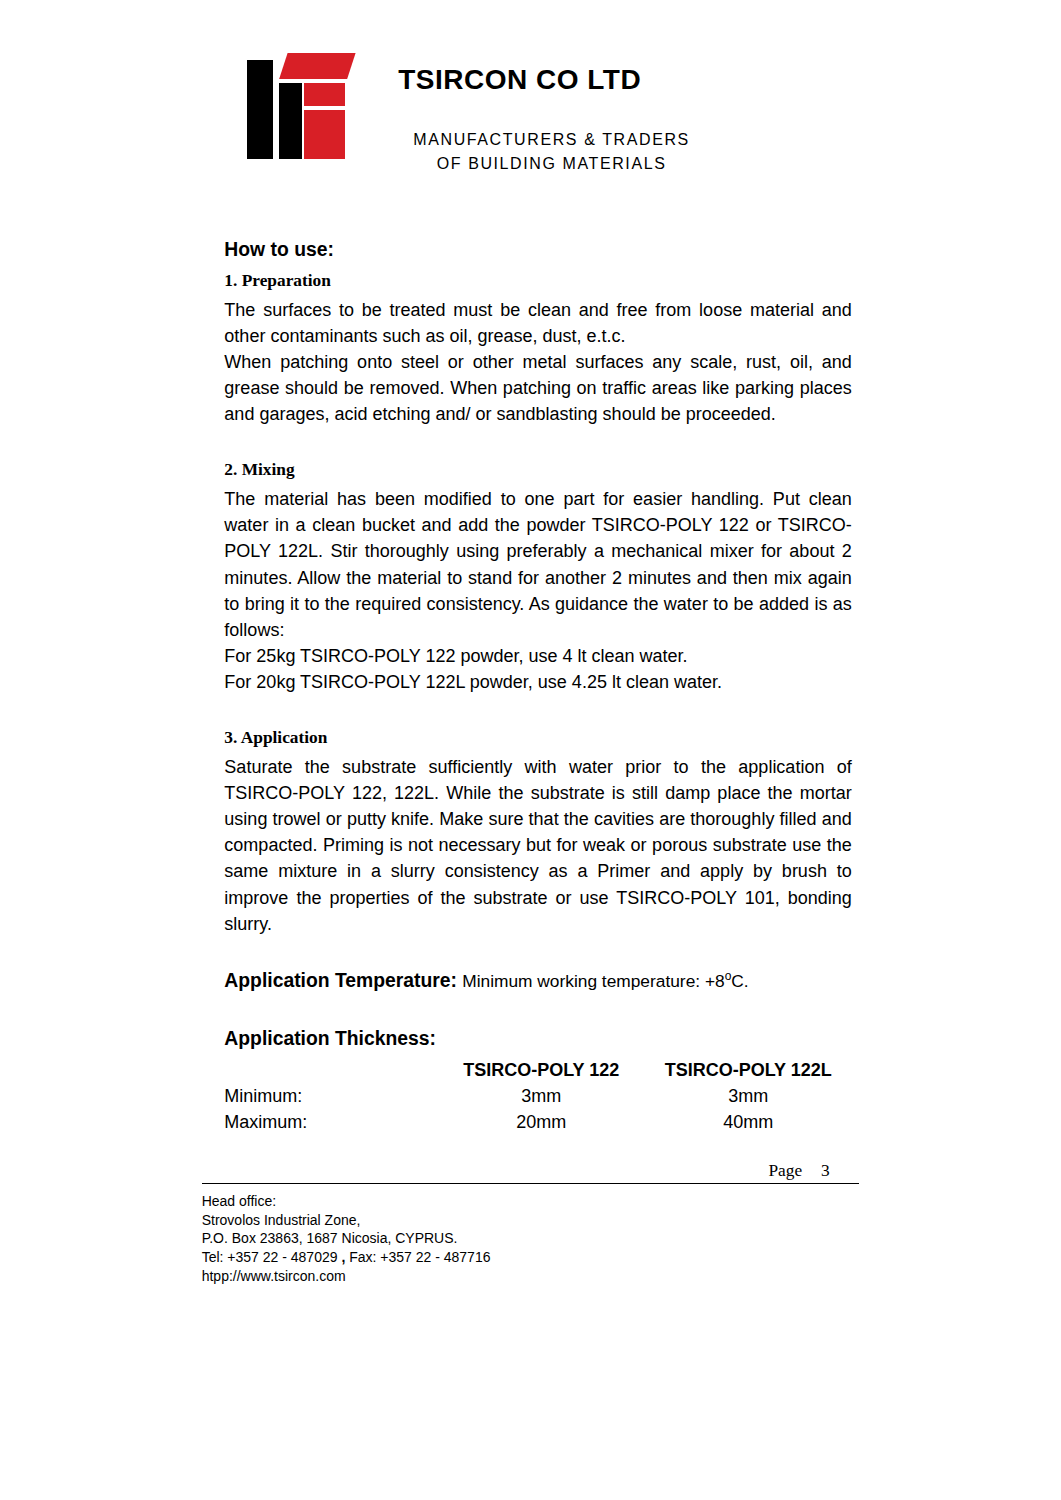TSIRCON CO LTD
MANUFACTURERS & TRADERS
OF BUILDING MATERIALS
How to use:
1. Preparation
The surfaces to be treated must be clean and free from loose material and other contaminants such as oil, grease, dust, e.t.c.
When patching onto steel or other metal surfaces any scale, rust, oil, and grease should be removed. When patching on traffic areas like parking places and garages, acid etching and/ or sandblasting should be proceeded.
2. Mixing
The material has been modified to one part for easier handling. Put clean water in a clean bucket and add the powder TSIRCO-POLY 122 or TSIRCO-POLY 122L. Stir thoroughly using preferably a mechanical mixer for about 2 minutes. Allow the material to stand for another 2 minutes and then mix again to bring it to the required consistency. As guidance the water to be added is as follows:
For 25kg TSIRCO-POLY 122 powder, use 4 lt clean water.
For 20kg TSIRCO-POLY 122L powder, use 4.25 lt clean water.
3. Application
Saturate the substrate sufficiently with water prior to the application of TSIRCO-POLY 122, 122L. While the substrate is still damp place the mortar using trowel or putty knife. Make sure that the cavities are thoroughly filled and compacted. Priming is not necessary but for weak or porous substrate use the same mixture in a slurry consistency as a Primer and apply by brush to improve the properties of the substrate or use TSIRCO-POLY 101, bonding slurry.
Application Temperature: Minimum working temperature: +8oC.
Application Thickness:
| | TSIRCO-POLY 122 | TSIRCO-POLY 122L |
| --- | --- | --- |
| Minimum: | 3mm | 3mm |
| Maximum: | 20mm | 40mm |
Page 3
Head office:
Strovolos Industrial Zone,
P.O. Box 23863, 1687 Nicosia, CYPRUS.
Tel: +357 22 - 487029 , Fax: +357 22 - 487716
htpp://www.tsircon.com